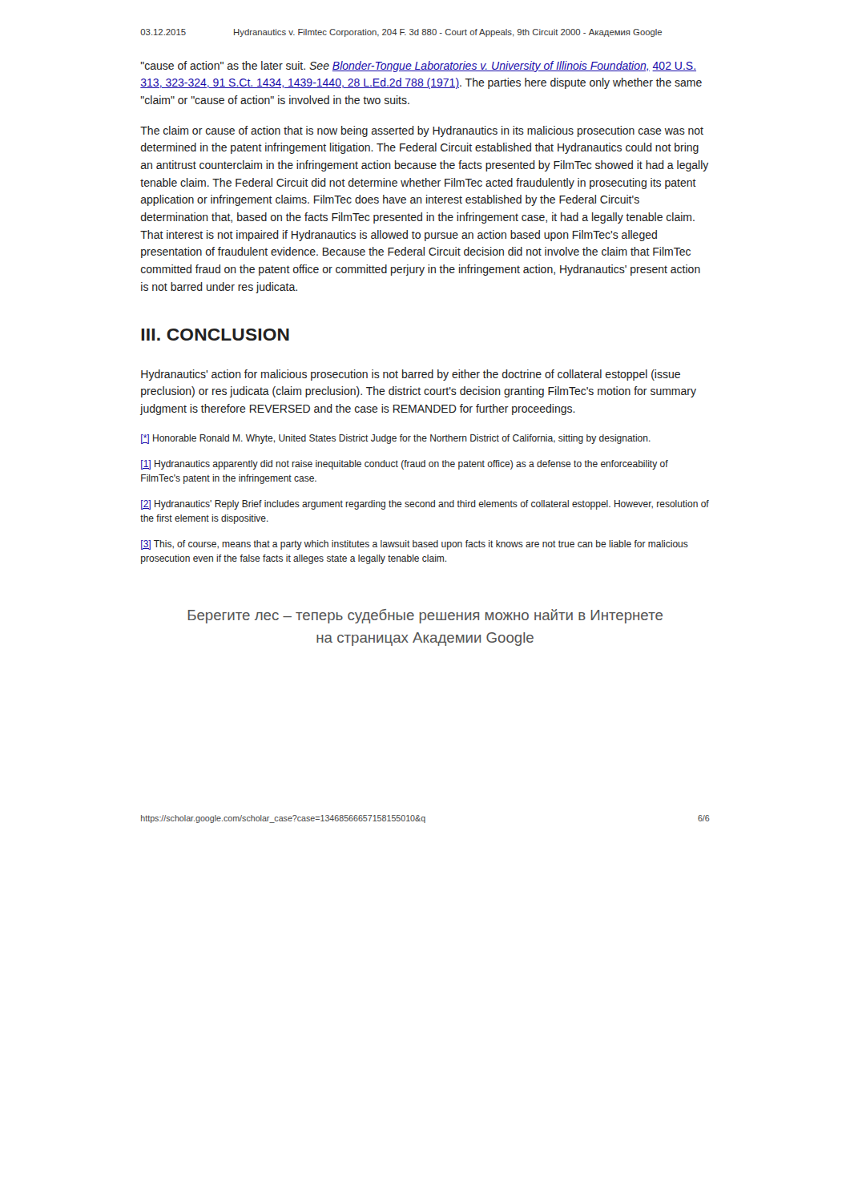03.12.2015
Hydranautics v. Filmtec Corporation, 204 F. 3d 880 - Court of Appeals, 9th Circuit 2000 - Академия Google
"cause of action" as the later suit. See Blonder-Tongue Laboratories v. University of Illinois Foundation, 402 U.S. 313, 323-324, 91 S.Ct. 1434, 1439-1440, 28 L.Ed.2d 788 (1971). The parties here dispute only whether the same "claim" or "cause of action" is involved in the two suits.
The claim or cause of action that is now being asserted by Hydranautics in its malicious prosecution case was not determined in the patent infringement litigation. The Federal Circuit established that Hydranautics could not bring an antitrust counterclaim in the infringement action because the facts presented by FilmTec showed it had a legally tenable claim. The Federal Circuit did not determine whether FilmTec acted fraudulently in prosecuting its patent application or infringement claims. FilmTec does have an interest established by the Federal Circuit's determination that, based on the facts FilmTec presented in the infringement case, it had a legally tenable claim. That interest is not impaired if Hydranautics is allowed to pursue an action based upon FilmTec's alleged presentation of fraudulent evidence. Because the Federal Circuit decision did not involve the claim that FilmTec committed fraud on the patent office or committed perjury in the infringement action, Hydranautics' present action is not barred under res judicata.
III. CONCLUSION
Hydranautics' action for malicious prosecution is not barred by either the doctrine of collateral estoppel (issue preclusion) or res judicata (claim preclusion). The district court's decision granting FilmTec's motion for summary judgment is therefore REVERSED and the case is REMANDED for further proceedings.
[*] Honorable Ronald M. Whyte, United States District Judge for the Northern District of California, sitting by designation.
[1] Hydranautics apparently did not raise inequitable conduct (fraud on the patent office) as a defense to the enforceability of FilmTec's patent in the infringement case.
[2] Hydranautics' Reply Brief includes argument regarding the second and third elements of collateral estoppel. However, resolution of the first element is dispositive.
[3] This, of course, means that a party which institutes a lawsuit based upon facts it knows are not true can be liable for malicious prosecution even if the false facts it alleges state a legally tenable claim.
Берегите лес – теперь судебные решения можно найти в Интернете на страницах Академии Google
https://scholar.google.com/scholar_case?case=13468566657158155010&q
6/6